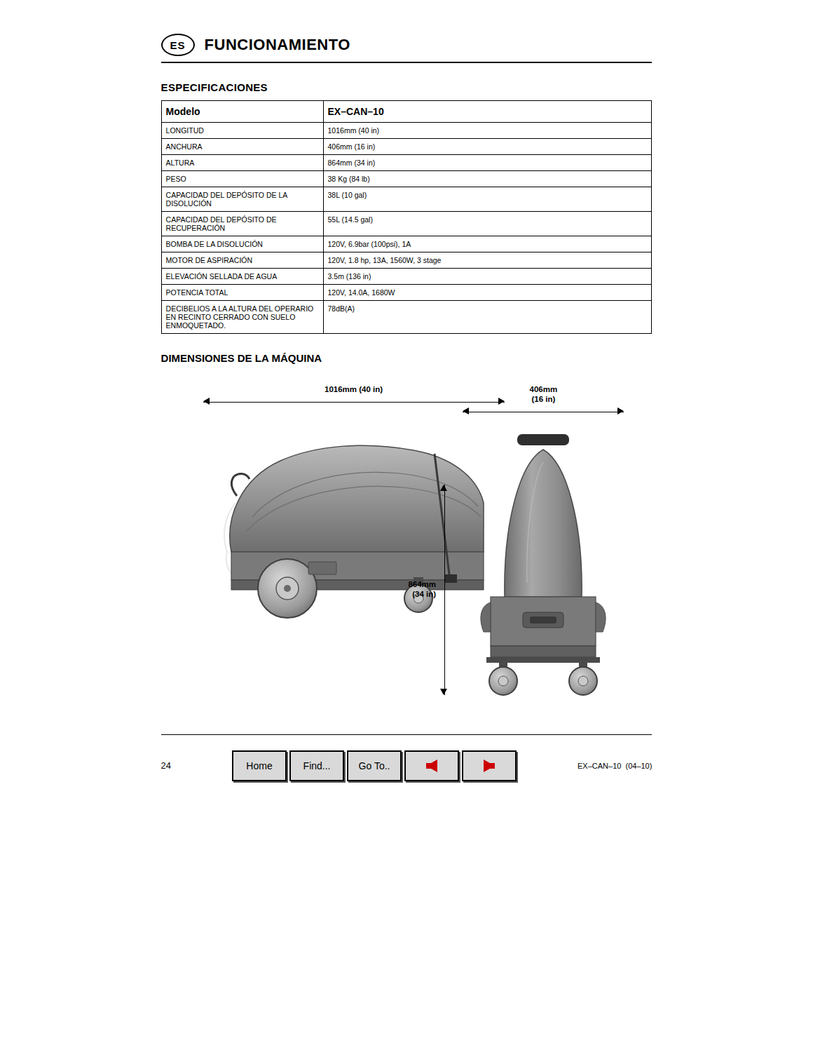ES
FUNCIONAMIENTO
ESPECIFICACIONES
| Modelo | EX–CAN–10 |
| --- | --- |
| LONGITUD | 1016mm (40 in) |
| ANCHURA | 406mm (16 in) |
| ALTURA | 864mm (34 in) |
| PESO | 38 Kg (84 lb) |
| CAPACIDAD DEL DEPÓSITO DE LA DISOLUCIÓN | 38L (10 gal) |
| CAPACIDAD DEL DEPÓSITO DE RECUPERACIÓN | 55L (14.5 gal) |
| BOMBA DE LA DISOLUCIÓN | 120V, 6.9bar (100psi), 1A |
| MOTOR DE ASPIRACIÓN | 120V, 1.8 hp, 13A, 1560W, 3 stage |
| ELEVACIÓN SELLADA DE AGUA | 3.5m (136 in) |
| POTENCIA TOTAL | 120V, 14.0A, 1680W |
| DECIBELIOS A LA ALTURA DEL OPERARIO EN RECINTO CERRADO CON SUELO ENMOQUETADO. | 78dB(A) |
DIMENSIONES DE LA MÁQUINA
1016mm (40 in)
406mm
(16 in)
864mm
(34 in)
24
Home
Find...
Go To..
EX–CAN–10 (04–10)